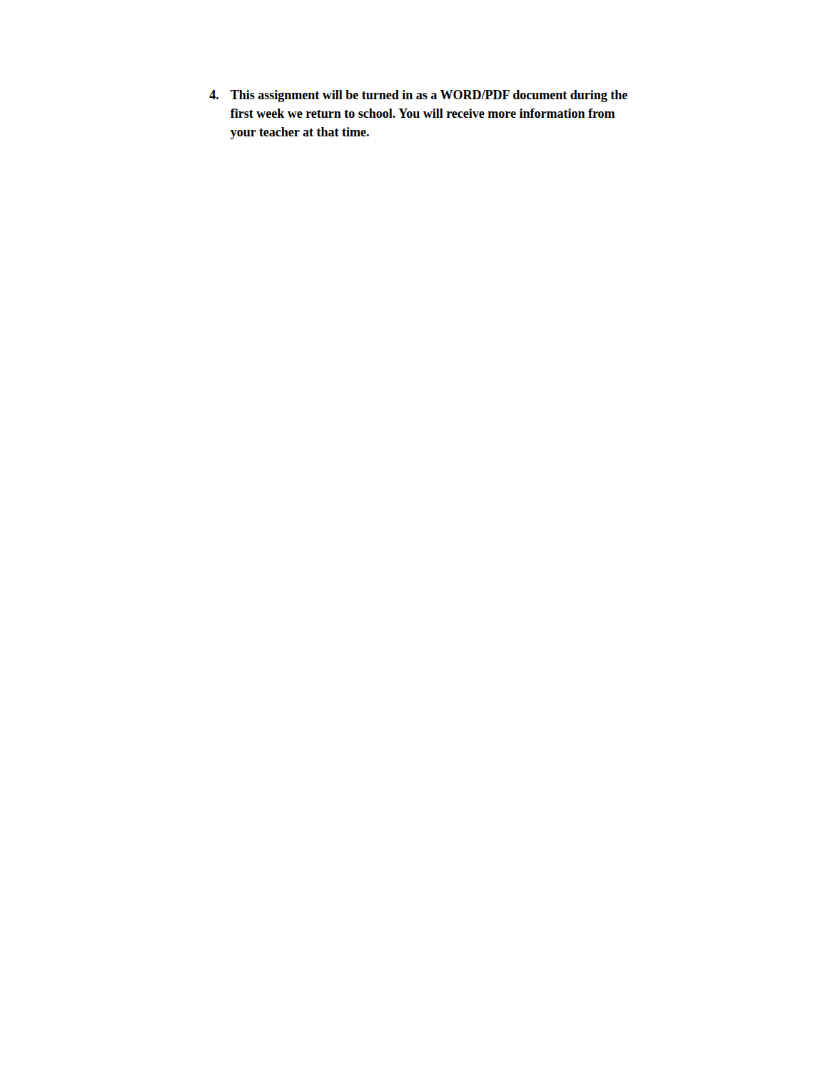This assignment will be turned in as a WORD/PDF document during the first week we return to school. You will receive more information from your teacher at that time.